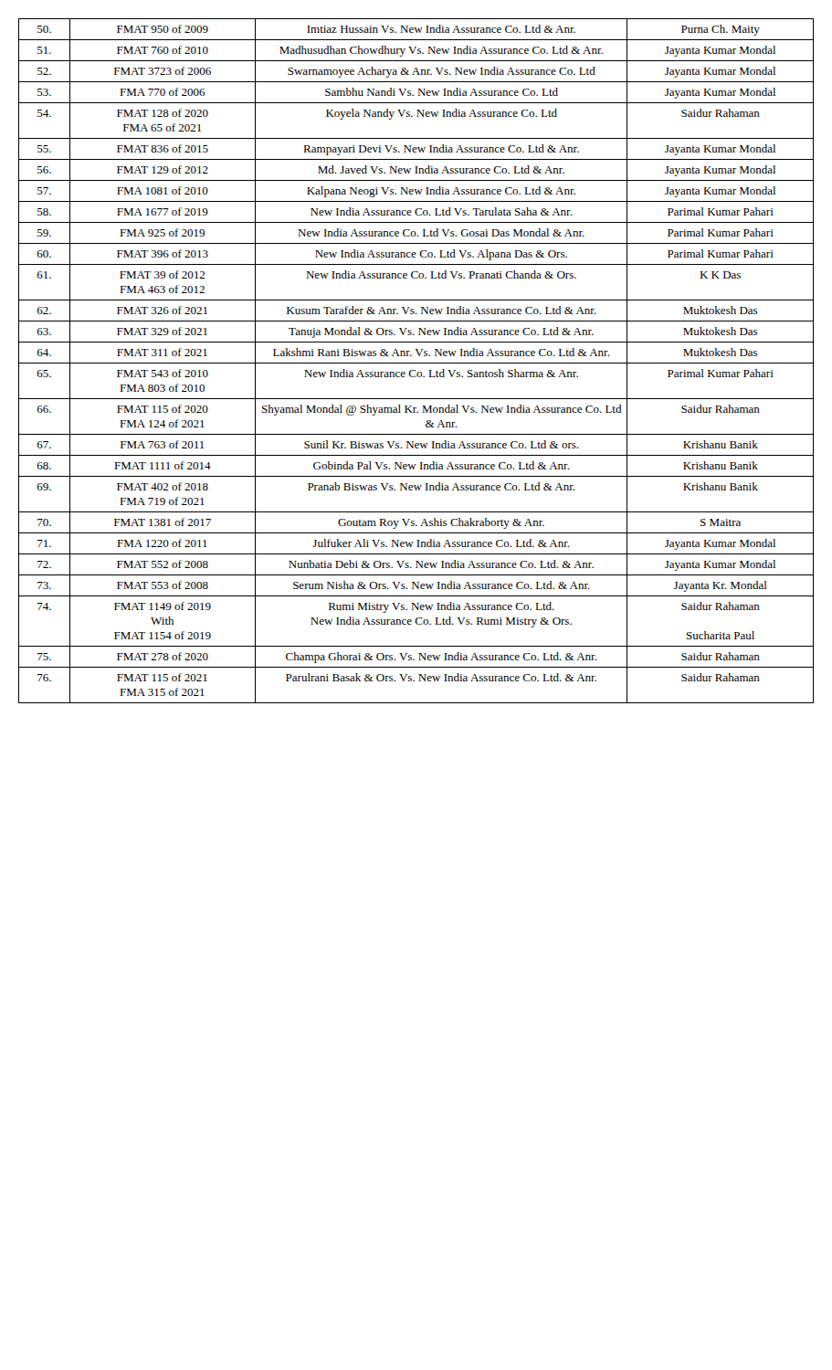| 50. | FMAT 950 of 2009 | Imtiaz Hussain Vs. New India Assurance Co. Ltd & Anr. | Purna Ch. Maity |
| 51. | FMAT 760 of 2010 | Madhusudhan Chowdhury Vs. New India Assurance Co. Ltd & Anr. | Jayanta Kumar Mondal |
| 52. | FMAT 3723 of 2006 | Swarnamoyee Acharya & Anr. Vs. New India Assurance Co. Ltd | Jayanta Kumar Mondal |
| 53. | FMA 770 of 2006 | Sambhu Nandi Vs. New India Assurance Co. Ltd | Jayanta Kumar Mondal |
| 54. | FMAT 128 of 2020 FMA 65 of 2021 | Koyela Nandy Vs. New India Assurance Co. Ltd | Saidur Rahaman |
| 55. | FMAT 836 of 2015 | Rampayari Devi Vs. New India Assurance Co. Ltd & Anr. | Jayanta Kumar Mondal |
| 56. | FMAT 129 of 2012 | Md. Javed Vs. New India Assurance Co. Ltd & Anr. | Jayanta Kumar Mondal |
| 57. | FMA 1081 of 2010 | Kalpana Neogi Vs. New India Assurance Co. Ltd & Anr. | Jayanta Kumar Mondal |
| 58. | FMA 1677 of 2019 | New India Assurance Co. Ltd Vs. Tarulata Saha & Anr. | Parimal Kumar Pahari |
| 59. | FMA 925 of 2019 | New India Assurance Co. Ltd Vs. Gosai Das Mondal & Anr. | Parimal Kumar Pahari |
| 60. | FMAT 396 of 2013 | New India Assurance Co. Ltd Vs. Alpana Das & Ors. | Parimal Kumar Pahari |
| 61. | FMAT 39 of 2012 FMA 463 of 2012 | New India Assurance Co. Ltd Vs. Pranati Chanda & Ors. | K K Das |
| 62. | FMAT 326 of 2021 | Kusum Tarafder & Anr. Vs. New India Assurance Co. Ltd & Anr. | Muktokesh Das |
| 63. | FMAT 329 of 2021 | Tanuja Mondal & Ors. Vs. New India Assurance Co. Ltd & Anr. | Muktokesh Das |
| 64. | FMAT 311 of 2021 | Lakshmi Rani Biswas & Anr. Vs. New India Assurance Co. Ltd & Anr. | Muktokesh Das |
| 65. | FMAT 543 of 2010 FMA 803 of 2010 | New India Assurance Co. Ltd Vs. Santosh Sharma & Anr. | Parimal Kumar Pahari |
| 66. | FMAT 115 of 2020 FMA 124 of 2021 | Shyamal Mondal @ Shyamal Kr. Mondal Vs. New India Assurance Co. Ltd & Anr. | Saidur Rahaman |
| 67. | FMA 763 of 2011 | Sunil Kr. Biswas Vs. New India Assurance Co. Ltd & ors. | Krishanu Banik |
| 68. | FMAT 1111 of 2014 | Gobinda Pal Vs. New India Assurance Co. Ltd & Anr. | Krishanu Banik |
| 69. | FMAT 402 of 2018 FMA 719 of 2021 | Pranab Biswas Vs. New India Assurance Co. Ltd & Anr. | Krishanu Banik |
| 70. | FMAT 1381 of 2017 | Goutam Roy Vs. Ashis Chakraborty & Anr. | S Maitra |
| 71. | FMA 1220 of 2011 | Julfuker Ali Vs. New India Assurance Co. Ltd. & Anr. | Jayanta Kumar Mondal |
| 72. | FMAT 552 of 2008 | Nunbatia Debi & Ors. Vs. New India Assurance Co. Ltd. & Anr. | Jayanta Kumar Mondal |
| 73. | FMAT 553 of 2008 | Serum Nisha & Ors. Vs. New India Assurance Co. Ltd. & Anr. | Jayanta Kr. Mondal |
| 74. | FMAT 1149 of 2019 With FMAT 1154 of 2019 | Rumi Mistry Vs. New India Assurance Co. Ltd. New India Assurance Co. Ltd. Vs. Rumi Mistry & Ors. | Saidur Rahaman Sucharita Paul |
| 75. | FMAT 278 of 2020 | Champa Ghorai & Ors. Vs. New India Assurance Co. Ltd. & Anr. | Saidur Rahaman |
| 76. | FMAT 115 of 2021 FMA 315 of 2021 | Parulrani Basak & Ors. Vs. New India Assurance Co. Ltd. & Anr. | Saidur Rahaman |